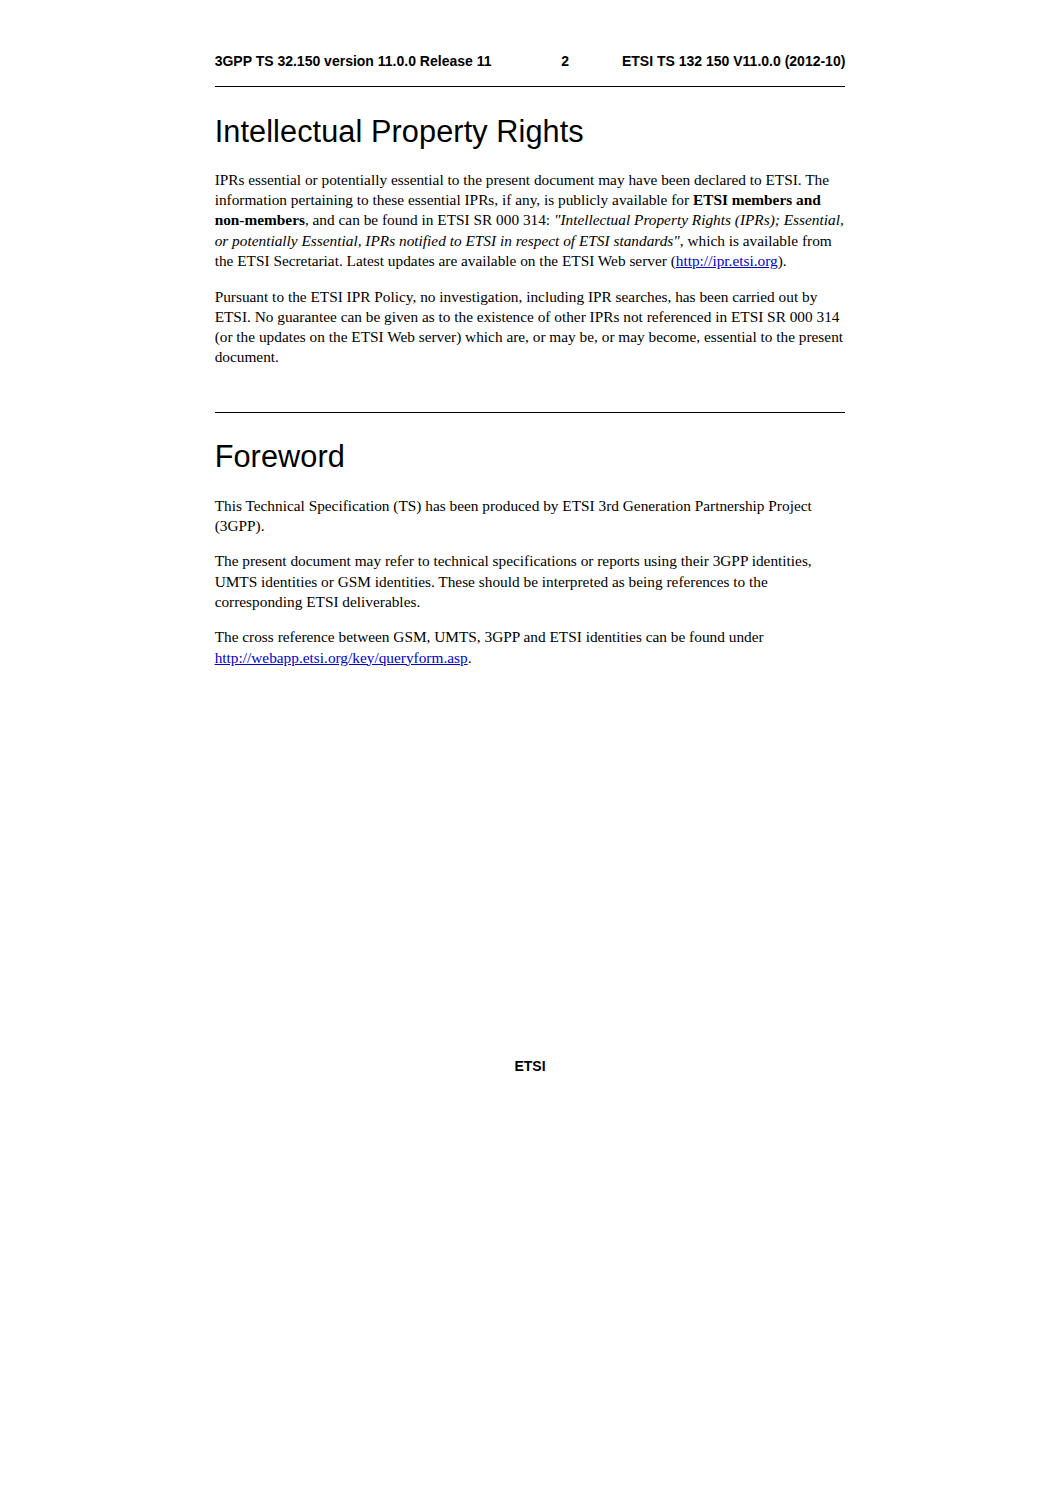3GPP TS 32.150 version 11.0.0 Release 11
2
ETSI TS 132 150 V11.0.0 (2012-10)
Intellectual Property Rights
IPRs essential or potentially essential to the present document may have been declared to ETSI. The information pertaining to these essential IPRs, if any, is publicly available for ETSI members and non-members, and can be found in ETSI SR 000 314: "Intellectual Property Rights (IPRs); Essential, or potentially Essential, IPRs notified to ETSI in respect of ETSI standards", which is available from the ETSI Secretariat. Latest updates are available on the ETSI Web server (http://ipr.etsi.org).
Pursuant to the ETSI IPR Policy, no investigation, including IPR searches, has been carried out by ETSI. No guarantee can be given as to the existence of other IPRs not referenced in ETSI SR 000 314 (or the updates on the ETSI Web server) which are, or may be, or may become, essential to the present document.
Foreword
This Technical Specification (TS) has been produced by ETSI 3rd Generation Partnership Project (3GPP).
The present document may refer to technical specifications or reports using their 3GPP identities, UMTS identities or GSM identities. These should be interpreted as being references to the corresponding ETSI deliverables.
The cross reference between GSM, UMTS, 3GPP and ETSI identities can be found under http://webapp.etsi.org/key/queryform.asp.
ETSI